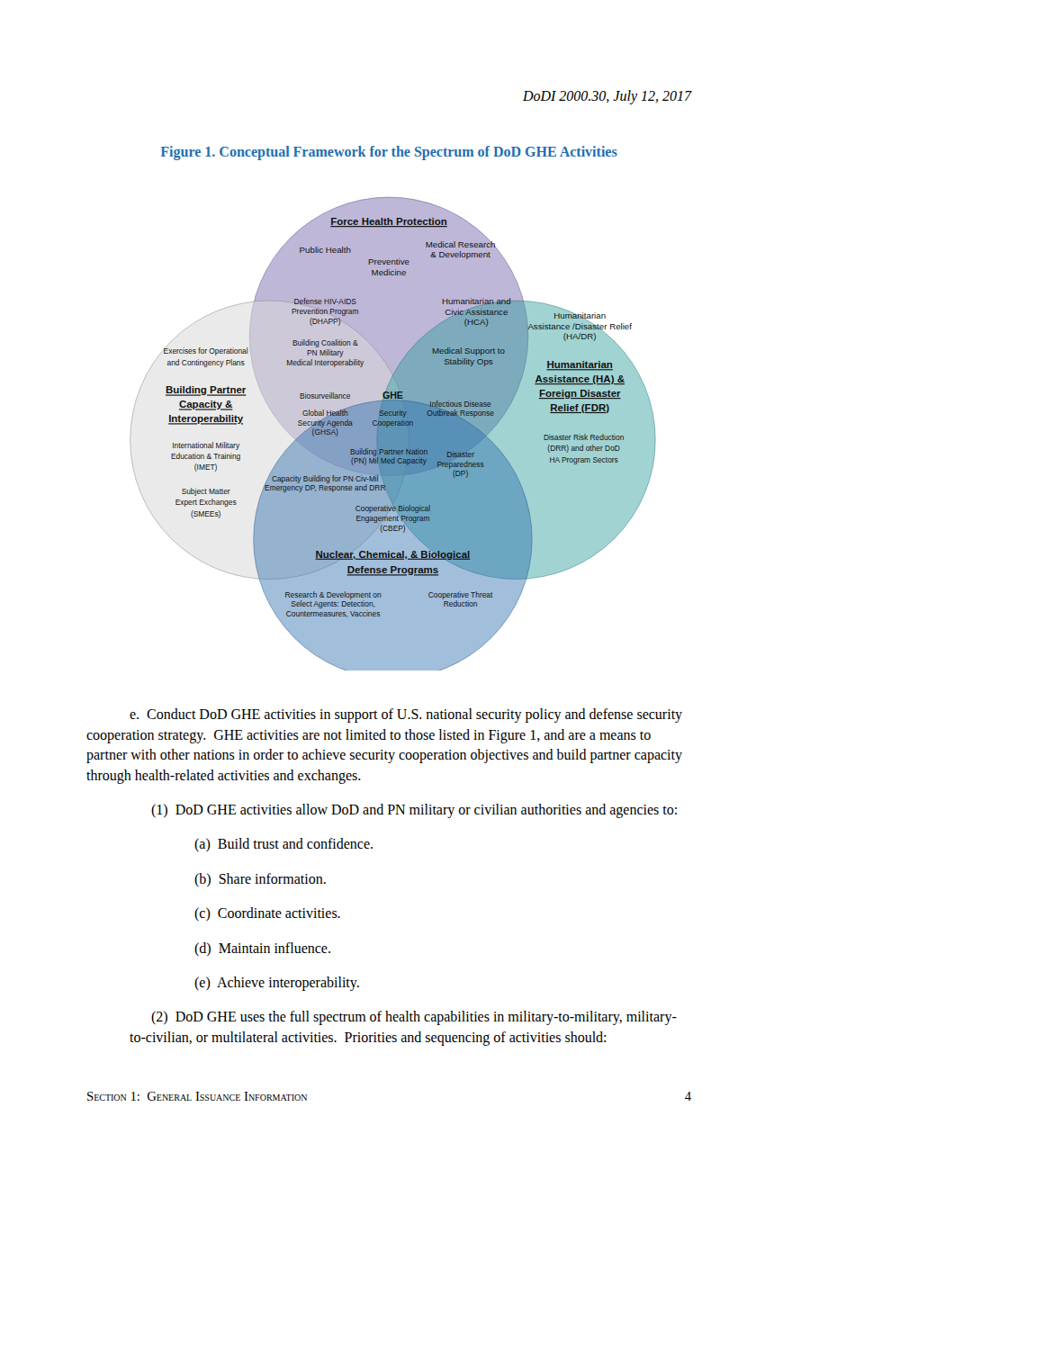DoDI 2000.30, July 12, 2017
Figure 1. Conceptual Framework for the Spectrum of DoD GHE Activities
Force Health Protection Public Health Medical Research & Development Preventive Medicine Defense HIV-AIDS Prevention Program (DHAPP) Building Coalition & PN Military Medical Interoperability Humanitarian and Civic Assistance (HCA) Humanitarian Assistance /Disaster Relief (HA/DR) Medical Support to Stability Ops Humanitarian Assistance (HA) & Foreign Disaster Relief (FDR) Disaster Risk Reduction (DRR) and other DoD HA Program Sectors Exercises for Operational and Contingency Plans Building Partner Capacity & Interoperability International Military Education & Training (IMET) Subject Matter Expert Exchanges (SMEEs) Biosurveillance GHE Global Health Security Agenda (GHSA) Security Cooperation Infectious Disease Outbreak Response Building Partner Nation (PN) Mil Med Capacity Disaster Preparedness (DP) Capacity Building for PN Civ-Mil Emergency DP, Response and DRR Cooperative Biological Engagement Program (CBEP) Nuclear, Chemical, & Biological Defense Programs Research & Development on Select Agents: Detection, Countermeasures, Vaccines Cooperative Threat Reduction
e. Conduct DoD GHE activities in support of U.S. national security policy and defense security cooperation strategy. GHE activities are not limited to those listed in Figure 1, and are a means to partner with other nations in order to achieve security cooperation objectives and build partner capacity through health-related activities and exchanges.
(1) DoD GHE activities allow DoD and PN military or civilian authorities and agencies to:
(a) Build trust and confidence.
(b) Share information.
(c) Coordinate activities.
(d) Maintain influence.
(e) Achieve interoperability.
(2) DoD GHE uses the full spectrum of health capabilities in military-to-military, military-to-civilian, or multilateral activities. Priorities and sequencing of activities should:
Section 1: General Issuance Information 4